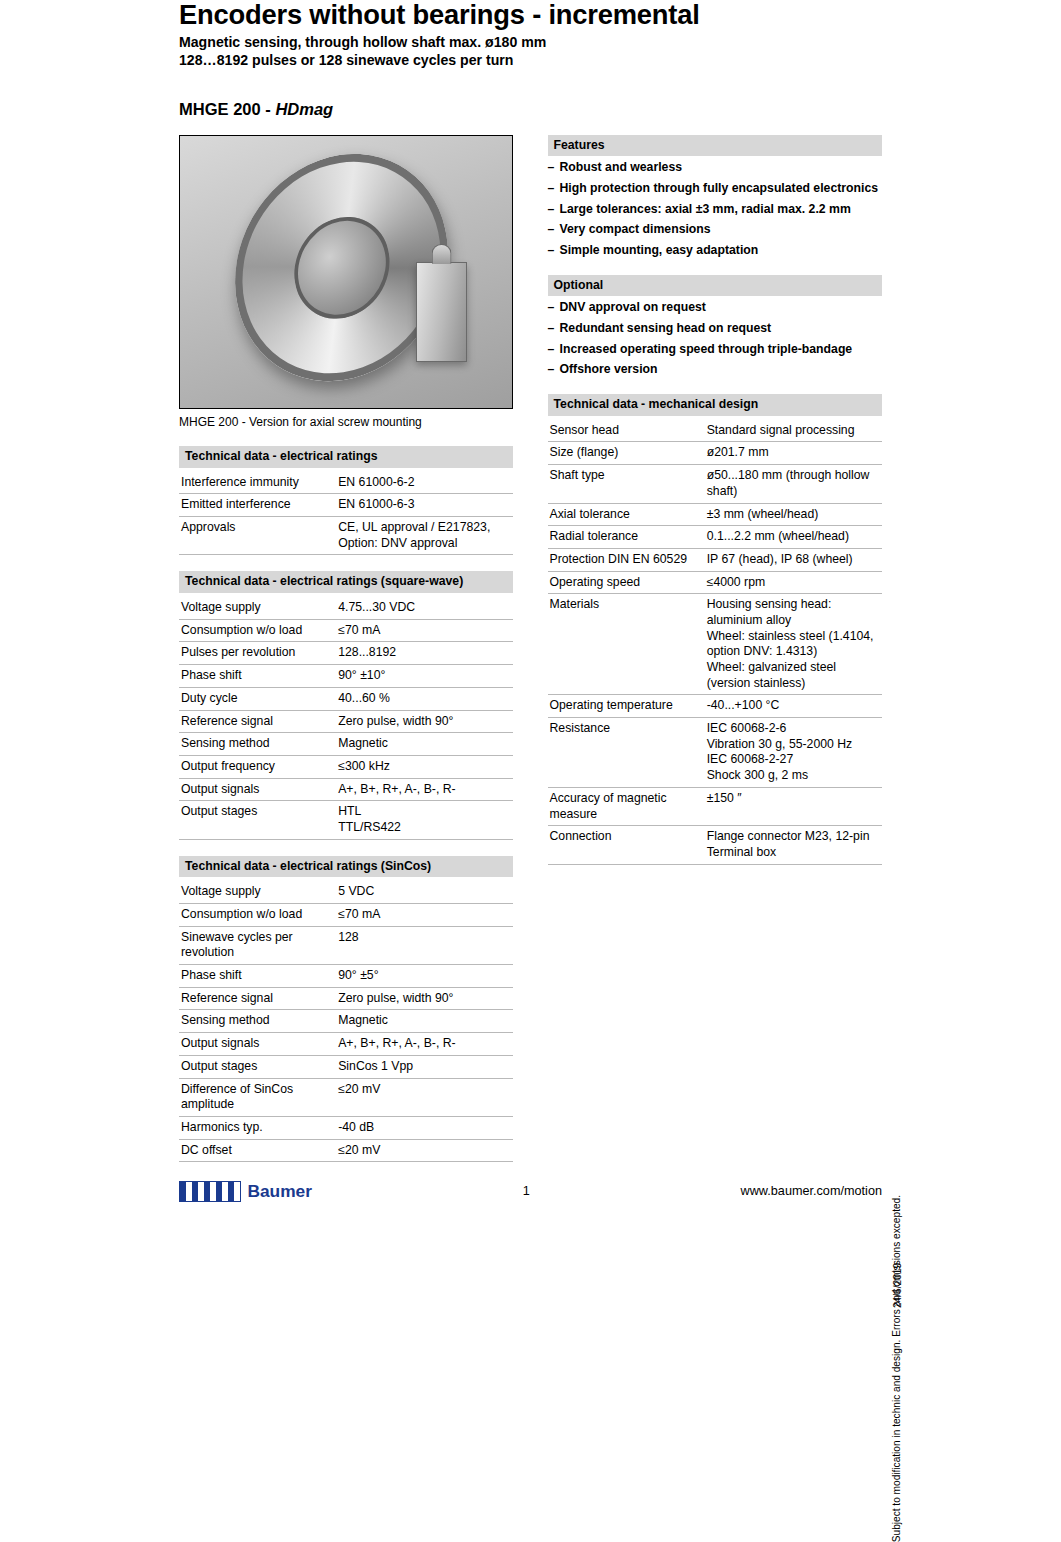Encoders without bearings - incremental
Magnetic sensing, through hollow shaft max. ø180 mm
128…8192 pulses or 128 sinewave cycles per turn
MHGE 200 - HDmag
MHGE 200 - Version for axial screw mounting
Technical data - electrical ratings
| Interference immunity | EN 61000-6-2 |
| Emitted interference | EN 61000-6-3 |
| Approvals | CE, UL approval / E217823, Option: DNV approval |
Technical data - electrical ratings (square-wave)
| Voltage supply | 4.75...30 VDC |
| Consumption w/o load | ≤70 mA |
| Pulses per revolution | 128...8192 |
| Phase shift | 90° ±10° |
| Duty cycle | 40...60 % |
| Reference signal | Zero pulse, width 90° |
| Sensing method | Magnetic |
| Output frequency | ≤300 kHz |
| Output signals | A+, B+, R+, A-, B-, R- |
| Output stages | HTL TTL/RS422 |
Technical data - electrical ratings (SinCos)
| Voltage supply | 5 VDC |
| Consumption w/o load | ≤70 mA |
| Sinewave cycles per revolution | 128 |
| Phase shift | 90° ±5° |
| Reference signal | Zero pulse, width 90° |
| Sensing method | Magnetic |
| Output signals | A+, B+, R+, A-, B-, R- |
| Output stages | SinCos 1 Vpp |
| Difference of SinCos amplitude | ≤20 mV |
| Harmonics typ. | -40 dB |
| DC offset | ≤20 mV |
Features
Robust and wearless
High protection through fully encapsulated electronics
Large tolerances: axial ±3 mm, radial max. 2.2 mm
Very compact dimensions
Simple mounting, easy adaptation
Optional
DNV approval on request
Redundant sensing head on request
Increased operating speed through triple-bandage
Offshore version
Technical data - mechanical design
| Sensor head | Standard signal processing |
| Size (flange) | ø201.7 mm |
| Shaft type | ø50...180 mm (through hollow shaft) |
| Axial tolerance | ±3 mm (wheel/head) |
| Radial tolerance | 0.1...2.2 mm (wheel/head) |
| Protection DIN EN 60529 | IP 67 (head), IP 68 (wheel) |
| Operating speed | ≤4000 rpm |
| Materials | Housing sensing head: aluminium alloy Wheel: stainless steel (1.4104, option DNV: 1.4313) Wheel: galvanized steel (version stainless) |
| Operating temperature | -40...+100 °C |
| Resistance | IEC 60068-2-6 Vibration 30 g, 55-2000 Hz IEC 60068-2-27 Shock 300 g, 2 ms |
| Accuracy of magnetic measure | ±150 ″ |
| Connection | Flange connector M23, 12-pin Terminal box |
Baumer
1
www.baumer.com/motion
Subject to modification in technic and design. Errors and omissions excepted.
24/6/2019